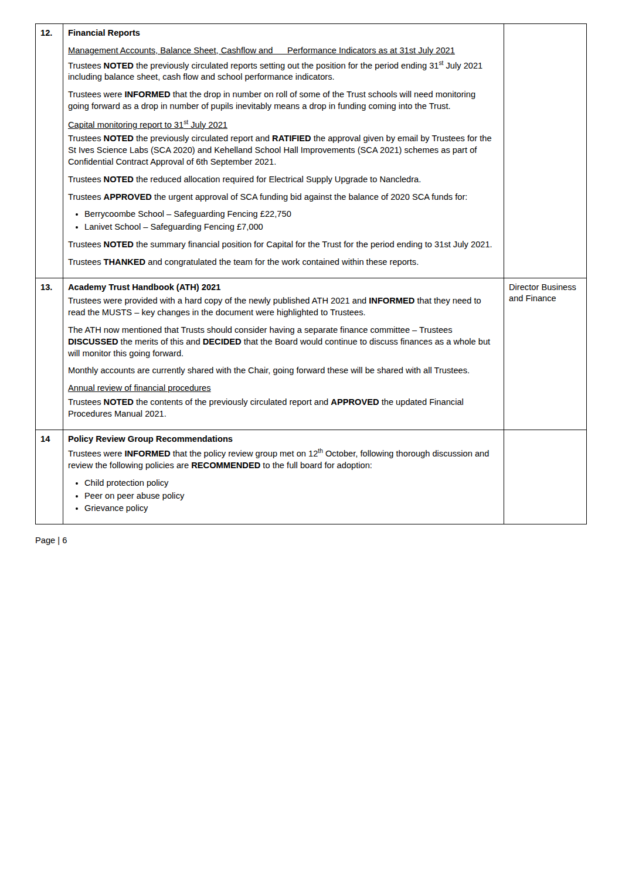| 12. | Financial Reports Management Accounts, Balance Sheet, Cashflow and Performance Indicators as at 31st July 2021 Trustees NOTED the previously circulated reports setting out the position for the period ending 31 st July 2021 including balance sheet, cash flow and school performance indicators. Trustees were INFORMED that the drop in number on roll of some of the Trust schools will need monitoring going forward as a drop in number of pupils inevitably means a drop in funding coming into the Trust. Capital monitoring report to 31 st July 2021 Trustees NOTED the previously circulated report and RATIFIED the approval given by email by Trustees for the St Ives Science Labs (SCA 2020) and Kehelland School Hall Improvements (SCA 2021) schemes as part of Confidential Contract Approval of 6th September 2021. Trustees NOTED the reduced allocation required for Electrical Supply Upgrade to Nancledra. Trustees APPROVED the urgent approval of SCA funding bid against the balance of 2020 SCA funds for: Berrycoombe School – Safeguarding Fencing £22,750 Lanivet School – Safeguarding Fencing £7,000 Trustees NOTED the summary financial position for Capital for the Trust for the period ending to 31st July 2021. Trustees THANKED and congratulated the team for the work contained within these reports. | |
| 13. | Academy Trust Handbook (ATH) 2021 Trustees were provided with a hard copy of the newly published ATH 2021 and INFORMED that they need to read the MUSTS – key changes in the document were highlighted to Trustees. The ATH now mentioned that Trusts should consider having a separate finance committee – Trustees DISCUSSED the merits of this and DECIDED that the Board would continue to discuss finances as a whole but will monitor this going forward. Monthly accounts are currently shared with the Chair, going forward these will be shared with all Trustees. Annual review of financial procedures Trustees NOTED the contents of the previously circulated report and APPROVED the updated Financial Procedures Manual 2021. | Director Business and Finance |
| 14 | Policy Review Group Recommendations Trustees were INFORMED that the policy review group met on 12 th October, following thorough discussion and review the following policies are RECOMMENDED to the full board for adoption: Child protection policy Peer on peer abuse policy Grievance policy | |
Page | 6